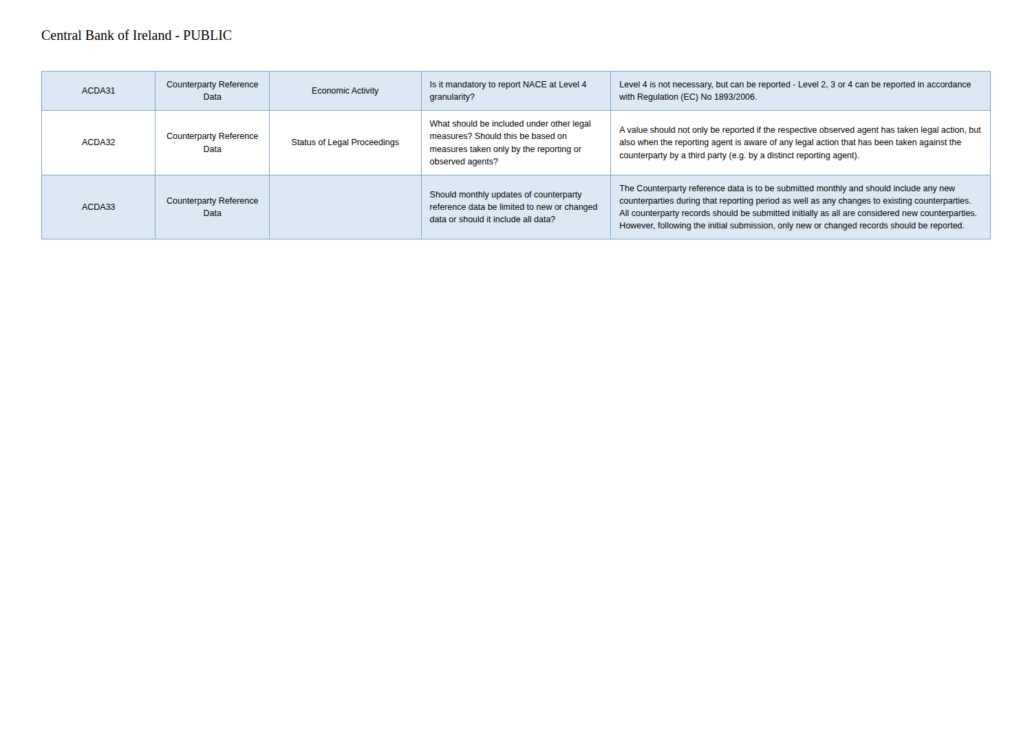Central Bank of Ireland - PUBLIC
| ACDA31 | Counterparty Reference Data | Economic Activity | Is it mandatory to report NACE at Level 4 granularity? | Level 4 is not necessary, but can be reported - Level 2, 3 or 4 can be reported in accordance with Regulation (EC) No 1893/2006. |
| ACDA32 | Counterparty Reference Data | Status of Legal Proceedings | What should be included under other legal measures? Should this be based on measures taken only by the reporting or observed agents? | A value should not only be reported if the respective observed agent has taken legal action, but also when the reporting agent is aware of any legal action that has been taken against the counterparty by a third party (e.g. by a distinct reporting agent). |
| ACDA33 | Counterparty Reference Data | | Should monthly updates of counterparty reference data be limited to new or changed data or should it include all data? | The Counterparty reference data is to be submitted monthly and should include any new counterparties during that reporting period as well as any changes to existing counterparties. All counterparty records should be submitted initially as all are considered new counterparties. However, following the initial submission, only new or changed records should be reported. |